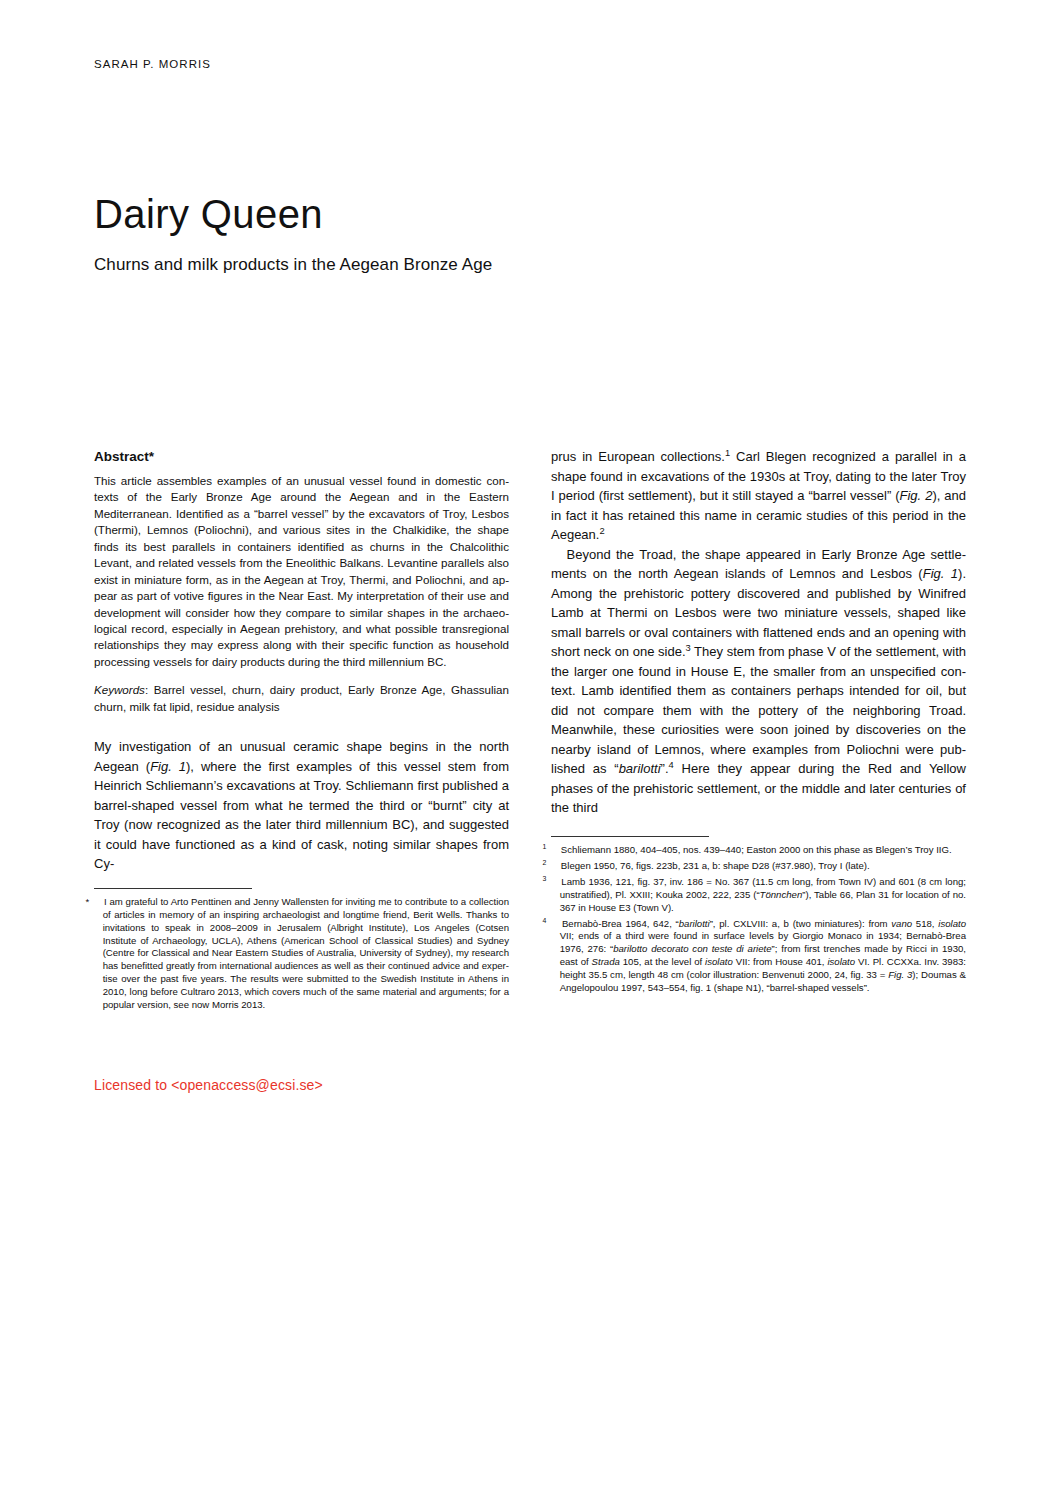Sarah P. Morris
Dairy Queen
Churns and milk products in the Aegean Bronze Age
Abstract*
This article assembles examples of an unusual vessel found in domestic contexts of the Early Bronze Age around the Aegean and in the Eastern Mediterranean. Identified as a “barrel vessel” by the excavators of Troy, Lesbos (Thermi), Lemnos (Poliochni), and various sites in the Chalkidike, the shape finds its best parallels in containers identified as churns in the Chalcolithic Levant, and related vessels from the Eneolithic Balkans. Levantine parallels also exist in miniature form, as in the Aegean at Troy, Thermi, and Poliochni, and appear as part of votive figures in the Near East. My interpretation of their use and development will consider how they compare to similar shapes in the archaeological record, especially in Aegean prehistory, and what possible transregional relationships they may express along with their specific function as household processing vessels for dairy products during the third millennium BC.
Keywords: Barrel vessel, churn, dairy product, Early Bronze Age, Ghassulian churn, milk fat lipid, residue analysis
My investigation of an unusual ceramic shape begins in the north Aegean (Fig. 1), where the first examples of this vessel stem from Heinrich Schliemann’s excavations at Troy. Schliemann first published a barrel-shaped vessel from what he termed the third or “burnt” city at Troy (now recognized as the later third millennium BC), and suggested it could have functioned as a kind of cask, noting similar shapes from Cy-
* I am grateful to Arto Penttinen and Jenny Wallensten for inviting me to contribute to a collection of articles in memory of an inspiring archaeologist and longtime friend, Berit Wells. Thanks to invitations to speak in 2008–2009 in Jerusalem (Albright Institute), Los Angeles (Cotsen Institute of Archaeology, UCLA), Athens (American School of Classical Studies) and Sydney (Centre for Classical and Near Eastern Studies of Australia, University of Sydney), my research has benefitted greatly from international audiences as well as their continued advice and expertise over the past five years. The results were submitted to the Swedish Institute in Athens in 2010, long before Cultraro 2013, which covers much of the same material and arguments; for a popular version, see now Morris 2013.
prus in European collections.1 Carl Blegen recognized a parallel in a shape found in excavations of the 1930s at Troy, dating to the later Troy I period (first settlement), but it still stayed a “barrel vessel” (Fig. 2), and in fact it has retained this name in ceramic studies of this period in the Aegean.2
Beyond the Troad, the shape appeared in Early Bronze Age settlements on the north Aegean islands of Lemnos and Lesbos (Fig. 1). Among the prehistoric pottery discovered and published by Winifred Lamb at Thermi on Lesbos were two miniature vessels, shaped like small barrels or oval containers with flattened ends and an opening with short neck on one side.3 They stem from phase V of the settlement, with the larger one found in House E, the smaller from an unspecified context. Lamb identified them as containers perhaps intended for oil, but did not compare them with the pottery of the neighboring Troad. Meanwhile, these curiosities were soon joined by discoveries on the nearby island of Lemnos, where examples from Poliochni were published as “barilotti”.4 Here they appear during the Red and Yellow phases of the prehistoric settlement, or the middle and later centuries of the third
1 Schliemann 1880, 404–405, nos. 439–440; Easton 2000 on this phase as Blegen’s Troy IIG.
2 Blegen 1950, 76, figs. 223b, 231 a, b: shape D28 (#37.980), Troy I (late).
3 Lamb 1936, 121, fig. 37, inv. 186 = No. 367 (11.5 cm long, from Town IV) and 601 (8 cm long; unstratified), Pl. XXIII; Kouka 2002, 222, 235 (“Tönnchen”), Table 66, Plan 31 for location of no. 367 in House E3 (Town V).
4 Bernabò-Brea 1964, 642, “barilotti”, pl. CXLVIII: a, b (two miniatures): from vano 518, isolato VII; ends of a third were found in surface levels by Giorgio Monaco in 1934; Bernabò-Brea 1976, 276: “barilotto decorato con teste di ariete”; from first trenches made by Ricci in 1930, east of Strada 105, at the level of isolato VII: from House 401, isolato VI. Pl. CCXXa. Inv. 3983: height 35.5 cm, length 48 cm (color illustration: Benvenuti 2000, 24, fig. 33 = Fig. 3); Doumas & Angelopoulou 1997, 543–554, fig. 1 (shape N1), “barrel-shaped vessels”.
Licensed to <openaccess@ecsi.se>